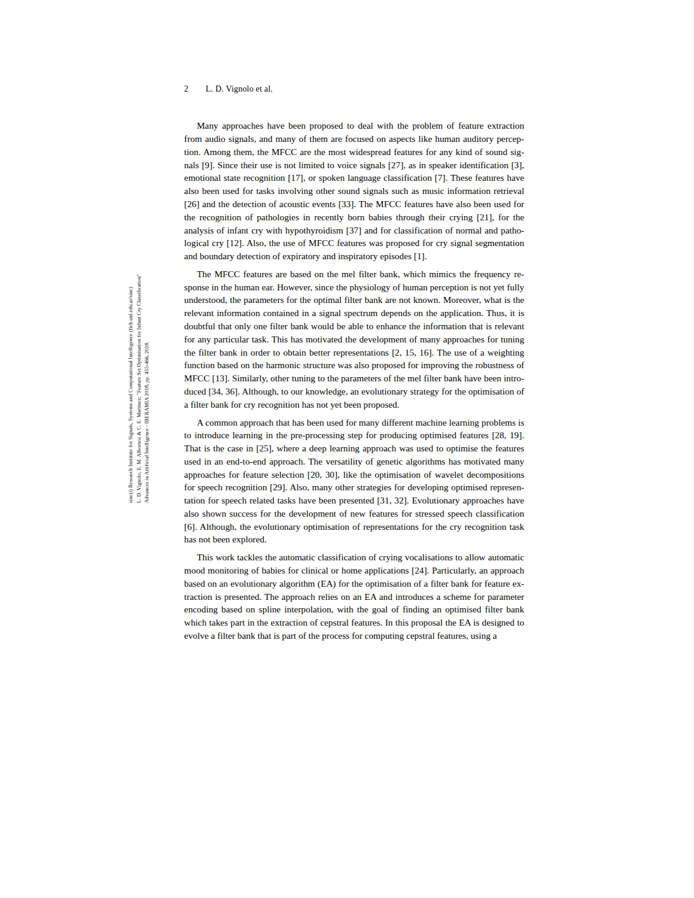sinc(i) Research Institute for Signals, Systems and Computational Intelligence (fich.unl.edu.ar/sinc)
L. D. Vignolo, E. M. Albornoz & C. E. Martínez; "Feature Set Optimisation for Infant Cry Classification"
Advances in Artificial Intelligence - IBERAMIA 2018, pp. 455-466, 2018.
2 L. D. Vignolo et al.
Many approaches have been proposed to deal with the problem of feature extraction from audio signals, and many of them are focused on aspects like human auditory perception. Among them, the MFCC are the most widespread features for any kind of sound signals [9]. Since their use is not limited to voice signals [27], as in speaker identification [3], emotional state recognition [17], or spoken language classification [7]. These features have also been used for tasks involving other sound signals such as music information retrieval [26] and the detection of acoustic events [33]. The MFCC features have also been used for the recognition of pathologies in recently born babies through their crying [21], for the analysis of infant cry with hypothyroidism [37] and for classification of normal and pathological cry [12]. Also, the use of MFCC features was proposed for cry signal segmentation and boundary detection of expiratory and inspiratory episodes [1].
The MFCC features are based on the mel filter bank, which mimics the frequency response in the human ear. However, since the physiology of human perception is not yet fully understood, the parameters for the optimal filter bank are not known. Moreover, what is the relevant information contained in a signal spectrum depends on the application. Thus, it is doubtful that only one filter bank would be able to enhance the information that is relevant for any particular task. This has motivated the development of many approaches for tuning the filter bank in order to obtain better representations [2, 15, 16]. The use of a weighting function based on the harmonic structure was also proposed for improving the robustness of MFCC [13]. Similarly, other tuning to the parameters of the mel filter bank have been introduced [34, 36]. Although, to our knowledge, an evolutionary strategy for the optimisation of a filter bank for cry recognition has not yet been proposed.
A common approach that has been used for many different machine learning problems is to introduce learning in the pre-processing step for producing optimised features [28, 19]. That is the case in [25], where a deep learning approach was used to optimise the features used in an end-to-end approach. The versatility of genetic algorithms has motivated many approaches for feature selection [20, 30], like the optimisation of wavelet decompositions for speech recognition [29]. Also, many other strategies for developing optimised representation for speech related tasks have been presented [31, 32]. Evolutionary approaches have also shown success for the development of new features for stressed speech classification [6]. Although, the evolutionary optimisation of representations for the cry recognition task has not been explored.
This work tackles the automatic classification of crying vocalisations to allow automatic mood monitoring of babies for clinical or home applications [24]. Particularly, an approach based on an evolutionary algorithm (EA) for the optimisation of a filter bank for feature extraction is presented. The approach relies on an EA and introduces a scheme for parameter encoding based on spline interpolation, with the goal of finding an optimised filter bank which takes part in the extraction of cepstral features. In this proposal the EA is designed to evolve a filter bank that is part of the process for computing cepstral features, using a